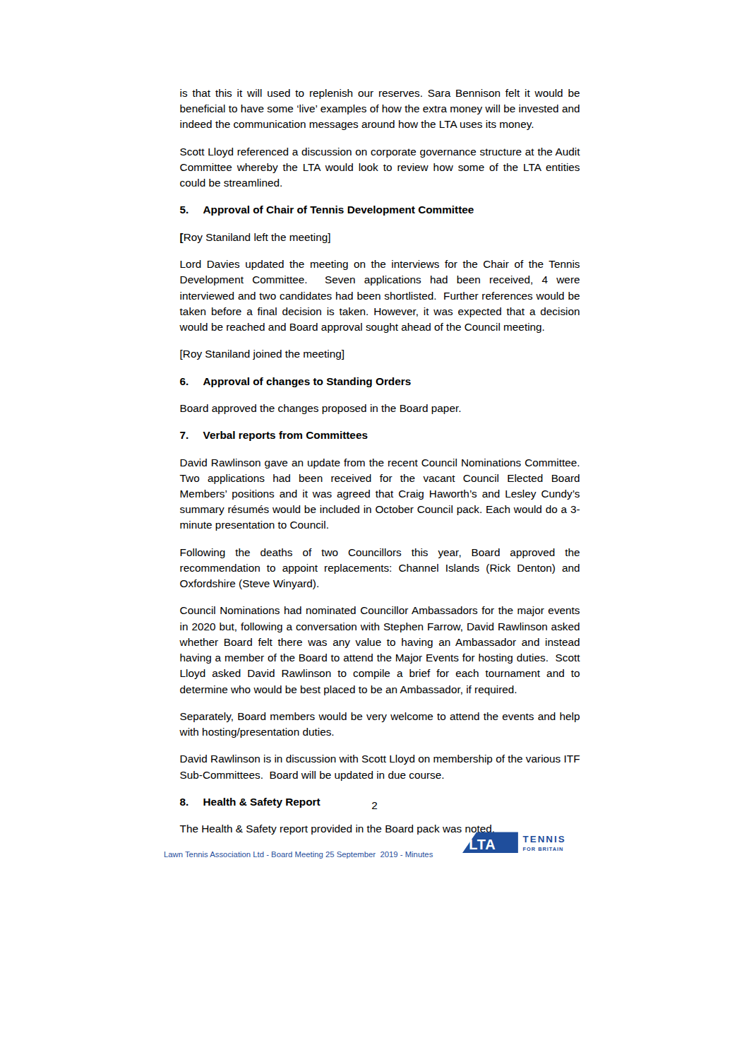is that this it will used to replenish our reserves. Sara Bennison felt it would be beneficial to have some ‘live’ examples of how the extra money will be invested and indeed the communication messages around how the LTA uses its money.
Scott Lloyd referenced a discussion on corporate governance structure at the Audit Committee whereby the LTA would look to review how some of the LTA entities could be streamlined.
5. Approval of Chair of Tennis Development Committee
[Roy Staniland left the meeting]
Lord Davies updated the meeting on the interviews for the Chair of the Tennis Development Committee. Seven applications had been received, 4 were interviewed and two candidates had been shortlisted. Further references would be taken before a final decision is taken. However, it was expected that a decision would be reached and Board approval sought ahead of the Council meeting.
[Roy Staniland joined the meeting]
6. Approval of changes to Standing Orders
Board approved the changes proposed in the Board paper.
7. Verbal reports from Committees
David Rawlinson gave an update from the recent Council Nominations Committee. Two applications had been received for the vacant Council Elected Board Members’ positions and it was agreed that Craig Haworth’s and Lesley Cundy’s summary résumés would be included in October Council pack. Each would do a 3-minute presentation to Council.
Following the deaths of two Councillors this year, Board approved the recommendation to appoint replacements: Channel Islands (Rick Denton) and Oxfordshire (Steve Winyard).
Council Nominations had nominated Councillor Ambassadors for the major events in 2020 but, following a conversation with Stephen Farrow, David Rawlinson asked whether Board felt there was any value to having an Ambassador and instead having a member of the Board to attend the Major Events for hosting duties. Scott Lloyd asked David Rawlinson to compile a brief for each tournament and to determine who would be best placed to be an Ambassador, if required.
Separately, Board members would be very welcome to attend the events and help with hosting/presentation duties.
David Rawlinson is in discussion with Scott Lloyd on membership of the various ITF Sub-Committees. Board will be updated in due course.
8. Health & Safety Report
The Health & Safety report provided in the Board pack was noted.
2
Lawn Tennis Association Ltd - Board Meeting 25 September 2019 - Minutes
LTA TENNIS FOR BRITAIN